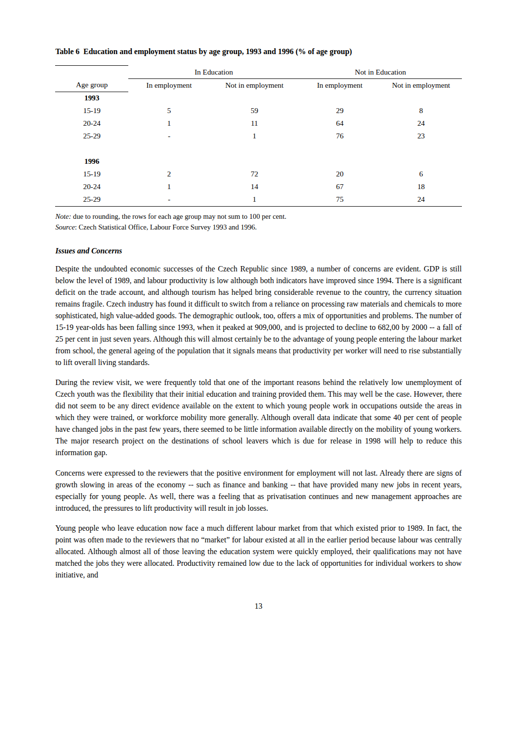Table 6 Education and employment status by age group, 1993 and 1996 (% of age group)
| | In Education | Not in Education |
| Age group | In employment | Not in employment | In employment | Not in employment |
| 1993 | | | | |
| 15-19 | 5 | 59 | 29 | 8 |
| 20-24 | 1 | 11 | 64 | 24 |
| 25-29 | - | 1 | 76 | 23 |
| 1996 | | | | |
| 15-19 | 2 | 72 | 20 | 6 |
| 20-24 | 1 | 14 | 67 | 18 |
| 25-29 | - | 1 | 75 | 24 |
Note: due to rounding, the rows for each age group may not sum to 100 per cent.
Source: Czech Statistical Office, Labour Force Survey 1993 and 1996.
Issues and Concerns
Despite the undoubted economic successes of the Czech Republic since 1989, a number of concerns are evident. GDP is still below the level of 1989, and labour productivity is low although both indicators have improved since 1994. There is a significant deficit on the trade account, and although tourism has helped bring considerable revenue to the country, the currency situation remains fragile. Czech industry has found it difficult to switch from a reliance on processing raw materials and chemicals to more sophisticated, high value-added goods. The demographic outlook, too, offers a mix of opportunities and problems. The number of 15-19 year-olds has been falling since 1993, when it peaked at 909,000, and is projected to decline to 682,00 by 2000 -- a fall of 25 per cent in just seven years. Although this will almost certainly be to the advantage of young people entering the labour market from school, the general ageing of the population that it signals means that productivity per worker will need to rise substantially to lift overall living standards.
During the review visit, we were frequently told that one of the important reasons behind the relatively low unemployment of Czech youth was the flexibility that their initial education and training provided them. This may well be the case. However, there did not seem to be any direct evidence available on the extent to which young people work in occupations outside the areas in which they were trained, or workforce mobility more generally. Although overall data indicate that some 40 per cent of people have changed jobs in the past few years, there seemed to be little information available directly on the mobility of young workers. The major research project on the destinations of school leavers which is due for release in 1998 will help to reduce this information gap.
Concerns were expressed to the reviewers that the positive environment for employment will not last. Already there are signs of growth slowing in areas of the economy -- such as finance and banking -- that have provided many new jobs in recent years, especially for young people. As well, there was a feeling that as privatisation continues and new management approaches are introduced, the pressures to lift productivity will result in job losses.
Young people who leave education now face a much different labour market from that which existed prior to 1989. In fact, the point was often made to the reviewers that no “market” for labour existed at all in the earlier period because labour was centrally allocated. Although almost all of those leaving the education system were quickly employed, their qualifications may not have matched the jobs they were allocated. Productivity remained low due to the lack of opportunities for individual workers to show initiative, and
13